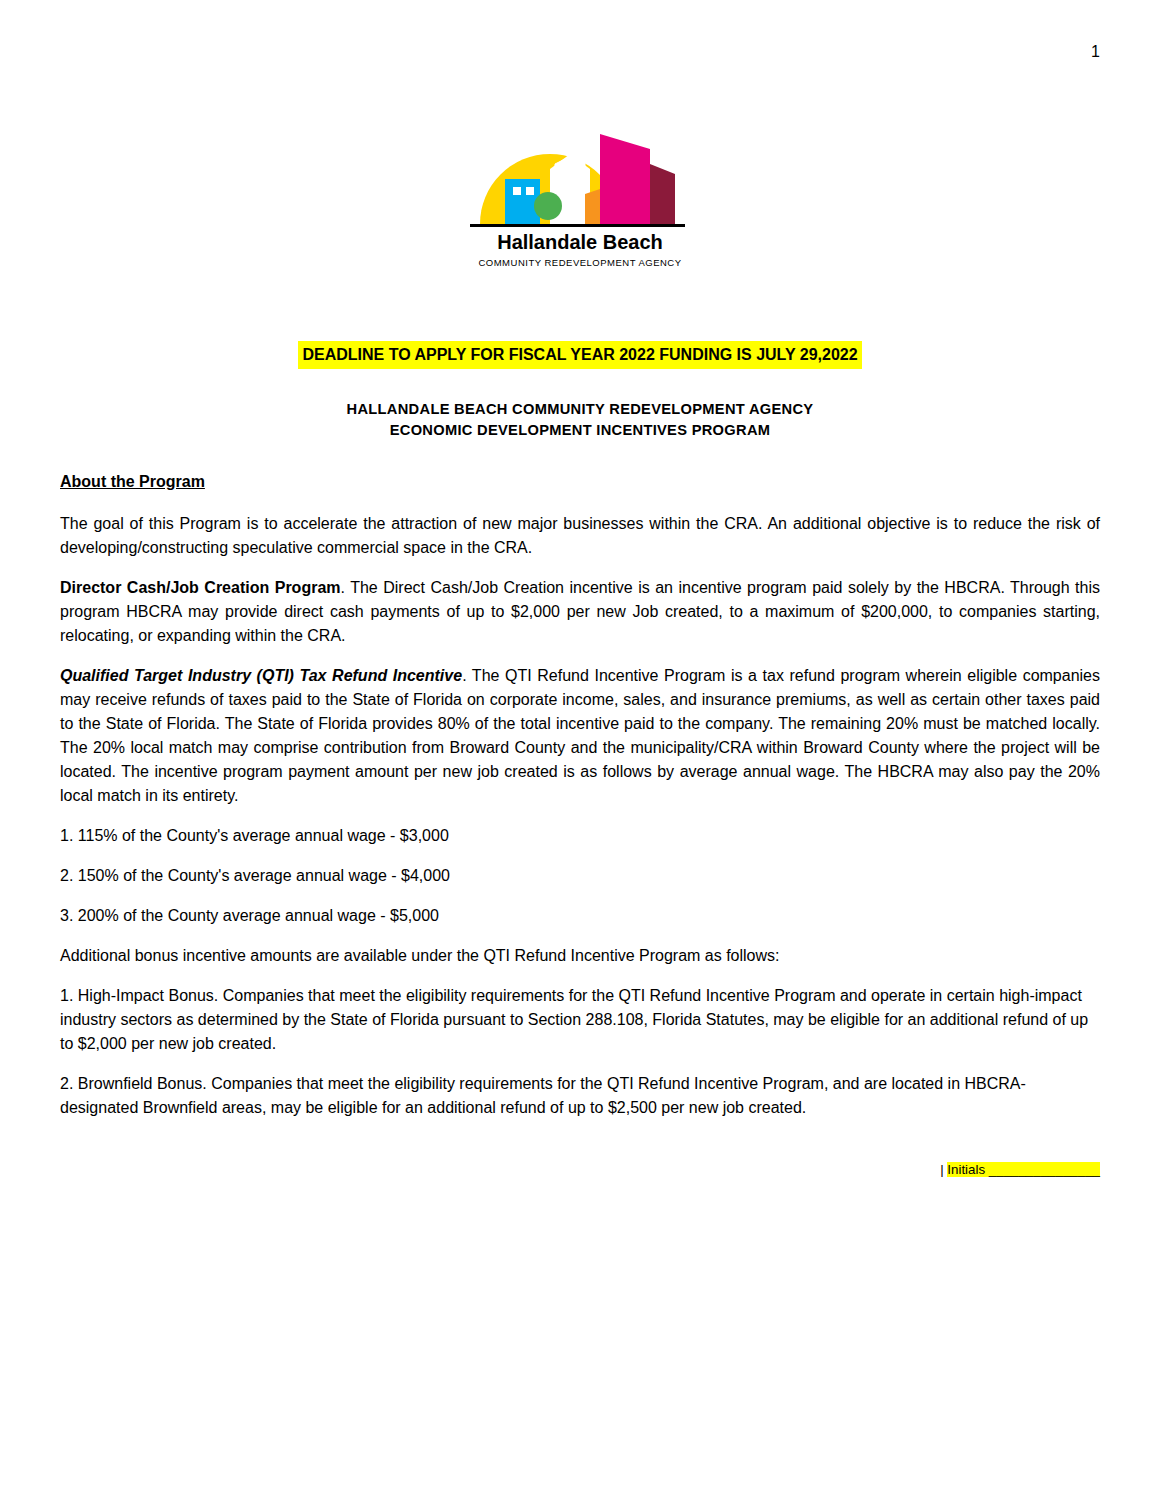1
Hallandale Beach COMMUNITY REDEVELOPMENT AGENCY
DEADLINE TO APPLY FOR FISCAL YEAR 2022 FUNDING IS JULY 29,2022
HALLANDALE BEACH COMMUNITY REDEVELOPMENT AGENCY
ECONOMIC DEVELOPMENT INCENTIVES PROGRAM
About the Program
The goal of this Program is to accelerate the attraction of new major businesses within the CRA. An additional objective is to reduce the risk of developing/constructing speculative commercial space in the CRA.
Director Cash/Job Creation Program. The Direct Cash/Job Creation incentive is an incentive program paid solely by the HBCRA. Through this program HBCRA may provide direct cash payments of up to $2,000 per new Job created, to a maximum of $200,000, to companies starting, relocating, or expanding within the CRA.
Qualified Target Industry (QTI) Tax Refund Incentive. The QTI Refund Incentive Program is a tax refund program wherein eligible companies may receive refunds of taxes paid to the State of Florida on corporate income, sales, and insurance premiums, as well as certain other taxes paid to the State of Florida. The State of Florida provides 80% of the total incentive paid to the company. The remaining 20% must be matched locally. The 20% local match may comprise contribution from Broward County and the municipality/CRA within Broward County where the project will be located. The incentive program payment amount per new job created is as follows by average annual wage. The HBCRA may also pay the 20% local match in its entirety.
1. 115% of the County's average annual wage - $3,000
2. 150% of the County's average annual wage - $4,000
3. 200% of the County average annual wage - $5,000
Additional bonus incentive amounts are available under the QTI Refund Incentive Program as follows:
1. High-Impact Bonus. Companies that meet the eligibility requirements for the QTI Refund Incentive Program and operate in certain high-impact industry sectors as determined by the State of Florida pursuant to Section 288.108, Florida Statutes, may be eligible for an additional refund of up to $2,000 per new job created.
2. Brownfield Bonus. Companies that meet the eligibility requirements for the QTI Refund Incentive Program, and are located in HBCRA-designated Brownfield areas, may be eligible for an additional refund of up to $2,500 per new job created.
| Initials _______________